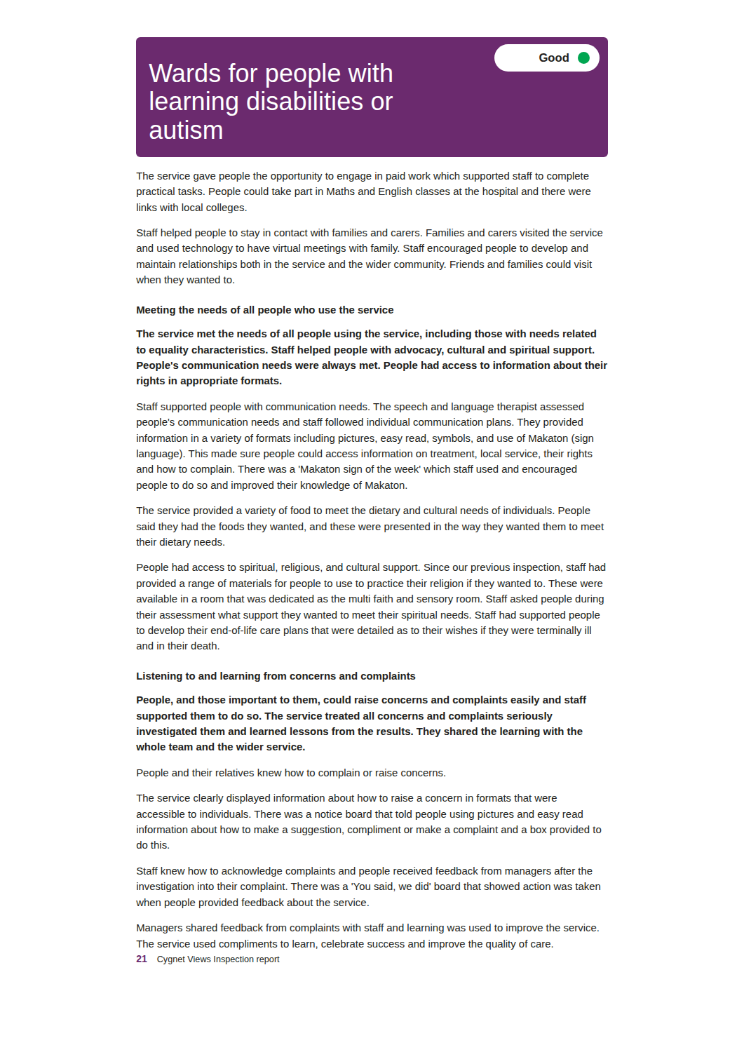Good
Wards for people with learning disabilities or autism
The service gave people the opportunity to engage in paid work which supported staff to complete practical tasks. People could take part in Maths and English classes at the hospital and there were links with local colleges.
Staff helped people to stay in contact with families and carers. Families and carers visited the service and used technology to have virtual meetings with family. Staff encouraged people to develop and maintain relationships both in the service and the wider community. Friends and families could visit when they wanted to.
Meeting the needs of all people who use the service
The service met the needs of all people using the service, including those with needs related to equality characteristics. Staff helped people with advocacy, cultural and spiritual support. People's communication needs were always met. People had access to information about their rights in appropriate formats.
Staff supported people with communication needs. The speech and language therapist assessed people's communication needs and staff followed individual communication plans. They provided information in a variety of formats including pictures, easy read, symbols, and use of Makaton (sign language). This made sure people could access information on treatment, local service, their rights and how to complain. There was a 'Makaton sign of the week' which staff used and encouraged people to do so and improved their knowledge of Makaton.
The service provided a variety of food to meet the dietary and cultural needs of individuals. People said they had the foods they wanted, and these were presented in the way they wanted them to meet their dietary needs.
People had access to spiritual, religious, and cultural support. Since our previous inspection, staff had provided a range of materials for people to use to practice their religion if they wanted to. These were available in a room that was dedicated as the multi faith and sensory room. Staff asked people during their assessment what support they wanted to meet their spiritual needs. Staff had supported people to develop their end-of-life care plans that were detailed as to their wishes if they were terminally ill and in their death.
Listening to and learning from concerns and complaints
People, and those important to them, could raise concerns and complaints easily and staff supported them to do so. The service treated all concerns and complaints seriously investigated them and learned lessons from the results. They shared the learning with the whole team and the wider service.
People and their relatives knew how to complain or raise concerns.
The service clearly displayed information about how to raise a concern in formats that were accessible to individuals. There was a notice board that told people using pictures and easy read information about how to make a suggestion, compliment or make a complaint and a box provided to do this.
Staff knew how to acknowledge complaints and people received feedback from managers after the investigation into their complaint. There was a 'You said, we did' board that showed action was taken when people provided feedback about the service.
Managers shared feedback from complaints with staff and learning was used to improve the service. The service used compliments to learn, celebrate success and improve the quality of care.
21 Cygnet Views Inspection report